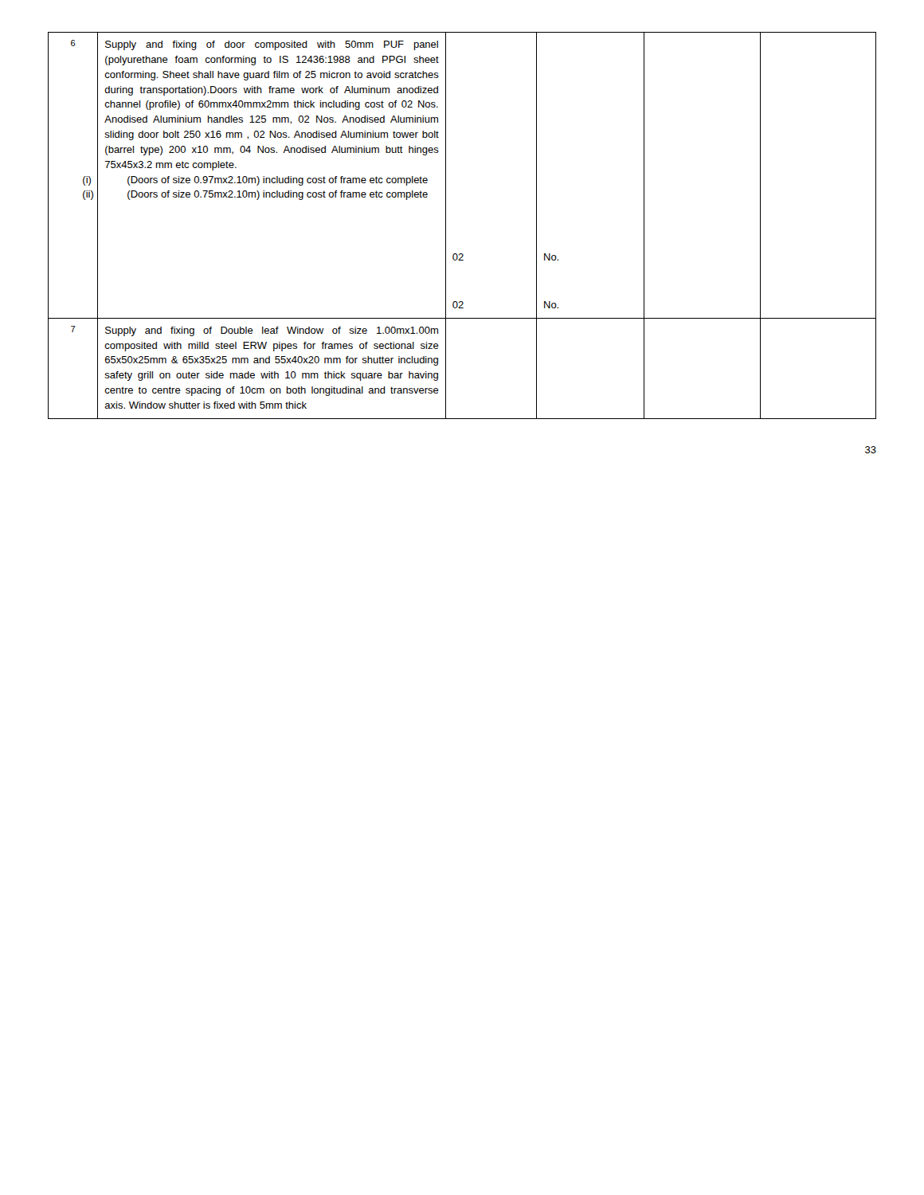| 6 | Supply and fixing of door composited with 50mm PUF panel (polyurethane foam conforming to IS 12436:1988 and PPGI sheet conforming. Sheet shall have guard film of 25 micron to avoid scratches during transportation).Doors with frame work of Aluminum anodized channel (profile) of 60mmx40mmx2mm thick including cost of 02 Nos. Anodised Aluminium handles 125 mm, 02 Nos. Anodised Aluminium sliding door bolt 250 x16 mm , 02 Nos. Anodised Aluminium tower bolt (barrel type) 200 x10 mm, 04 Nos. Anodised Aluminium butt hinges 75x45x3.2 mm etc complete. (i) (Doors of size 0.97mx2.10m) including cost of frame etc complete (ii) (Doors of size 0.75mx2.10m) including cost of frame etc complete | 02 02 | No. No. | | |
| 7 | Supply and fixing of Double leaf Window of size 1.00mx1.00m composited with milld steel ERW pipes for frames of sectional size 65x50x25mm & 65x35x25 mm and 55x40x20 mm for shutter including safety grill on outer side made with 10 mm thick square bar having centre to centre spacing of 10cm on both longitudinal and transverse axis. Window shutter is fixed with 5mm thick | | | | |
33